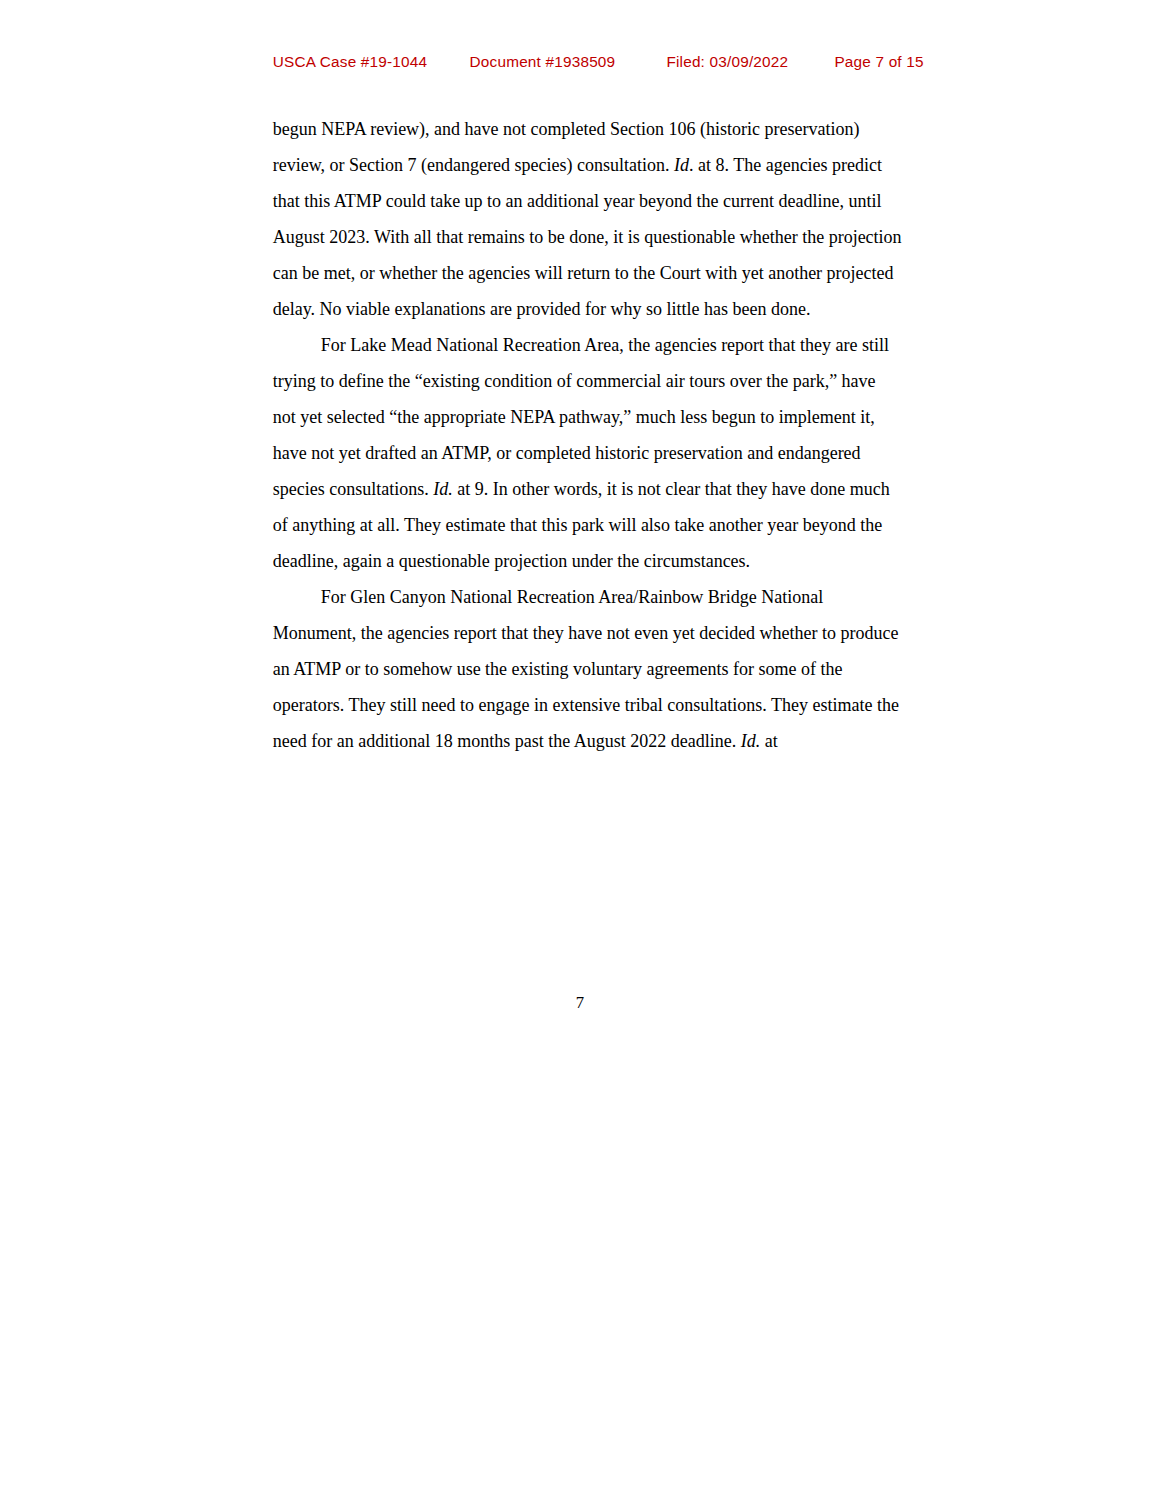USCA Case #19-1044 Document #1938509 Filed: 03/09/2022 Page 7 of 15
begun NEPA review), and have not completed Section 106 (historic preservation) review, or Section 7 (endangered species) consultation. Id. at 8. The agencies predict that this ATMP could take up to an additional year beyond the current deadline, until August 2023. With all that remains to be done, it is questionable whether the projection can be met, or whether the agencies will return to the Court with yet another projected delay. No viable explanations are provided for why so little has been done.
For Lake Mead National Recreation Area, the agencies report that they are still trying to define the “existing condition of commercial air tours over the park,” have not yet selected “the appropriate NEPA pathway,” much less begun to implement it, have not yet drafted an ATMP, or completed historic preservation and endangered species consultations. Id. at 9. In other words, it is not clear that they have done much of anything at all. They estimate that this park will also take another year beyond the deadline, again a questionable projection under the circumstances.
For Glen Canyon National Recreation Area/Rainbow Bridge National Monument, the agencies report that they have not even yet decided whether to produce an ATMP or to somehow use the existing voluntary agreements for some of the operators. They still need to engage in extensive tribal consultations. They estimate the need for an additional 18 months past the August 2022 deadline. Id. at
7